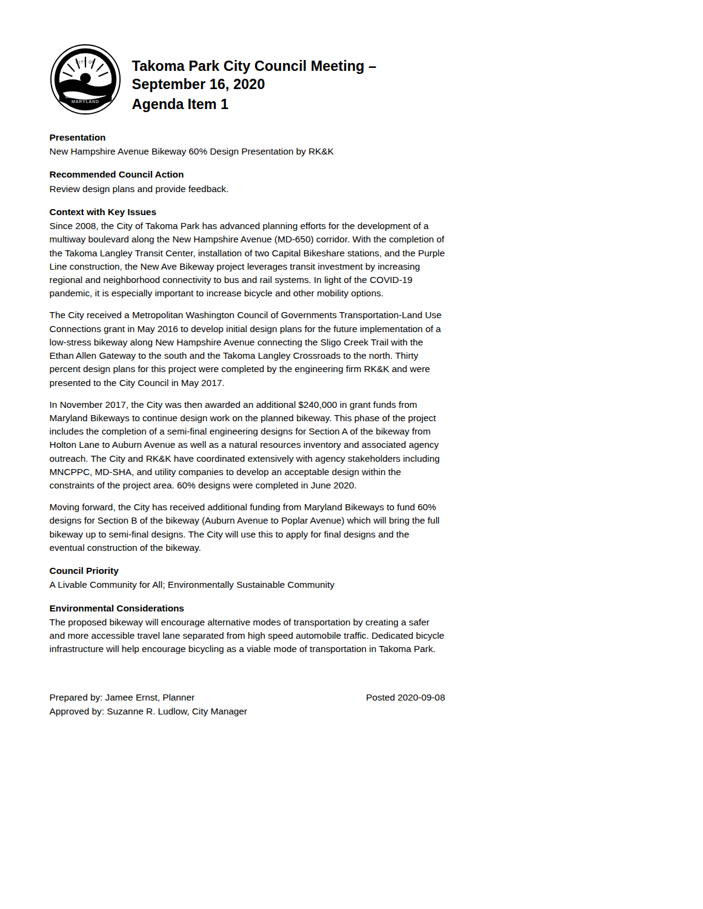MARYLAND CITY OF TAKOMA PARK 1890
Takoma Park City Council Meeting – September 16, 2020
Agenda Item 1
Presentation
New Hampshire Avenue Bikeway 60% Design Presentation by RK&K
Recommended Council Action
Review design plans and provide feedback.
Context with Key Issues
Since 2008, the City of Takoma Park has advanced planning efforts for the development of a multiway boulevard along the New Hampshire Avenue (MD-650) corridor. With the completion of the Takoma Langley Transit Center, installation of two Capital Bikeshare stations, and the Purple Line construction, the New Ave Bikeway project leverages transit investment by increasing regional and neighborhood connectivity to bus and rail systems. In light of the COVID-19 pandemic, it is especially important to increase bicycle and other mobility options.
The City received a Metropolitan Washington Council of Governments Transportation-Land Use Connections grant in May 2016 to develop initial design plans for the future implementation of a low-stress bikeway along New Hampshire Avenue connecting the Sligo Creek Trail with the Ethan Allen Gateway to the south and the Takoma Langley Crossroads to the north. Thirty percent design plans for this project were completed by the engineering firm RK&K and were presented to the City Council in May 2017.
In November 2017, the City was then awarded an additional $240,000 in grant funds from Maryland Bikeways to continue design work on the planned bikeway. This phase of the project includes the completion of a semi-final engineering designs for Section A of the bikeway from Holton Lane to Auburn Avenue as well as a natural resources inventory and associated agency outreach. The City and RK&K have coordinated extensively with agency stakeholders including MNCPPC, MD-SHA, and utility companies to develop an acceptable design within the constraints of the project area. 60% designs were completed in June 2020.
Moving forward, the City has received additional funding from Maryland Bikeways to fund 60% designs for Section B of the bikeway (Auburn Avenue to Poplar Avenue) which will bring the full bikeway up to semi-final designs. The City will use this to apply for final designs and the eventual construction of the bikeway.
Council Priority
A Livable Community for All; Environmentally Sustainable Community
Environmental Considerations
The proposed bikeway will encourage alternative modes of transportation by creating a safer and more accessible travel lane separated from high speed automobile traffic. Dedicated bicycle infrastructure will help encourage bicycling as a viable mode of transportation in Takoma Park.
Prepared by: Jamee Ernst, Planner
Approved by: Suzanne R. Ludlow, City Manager
Posted 2020-09-08